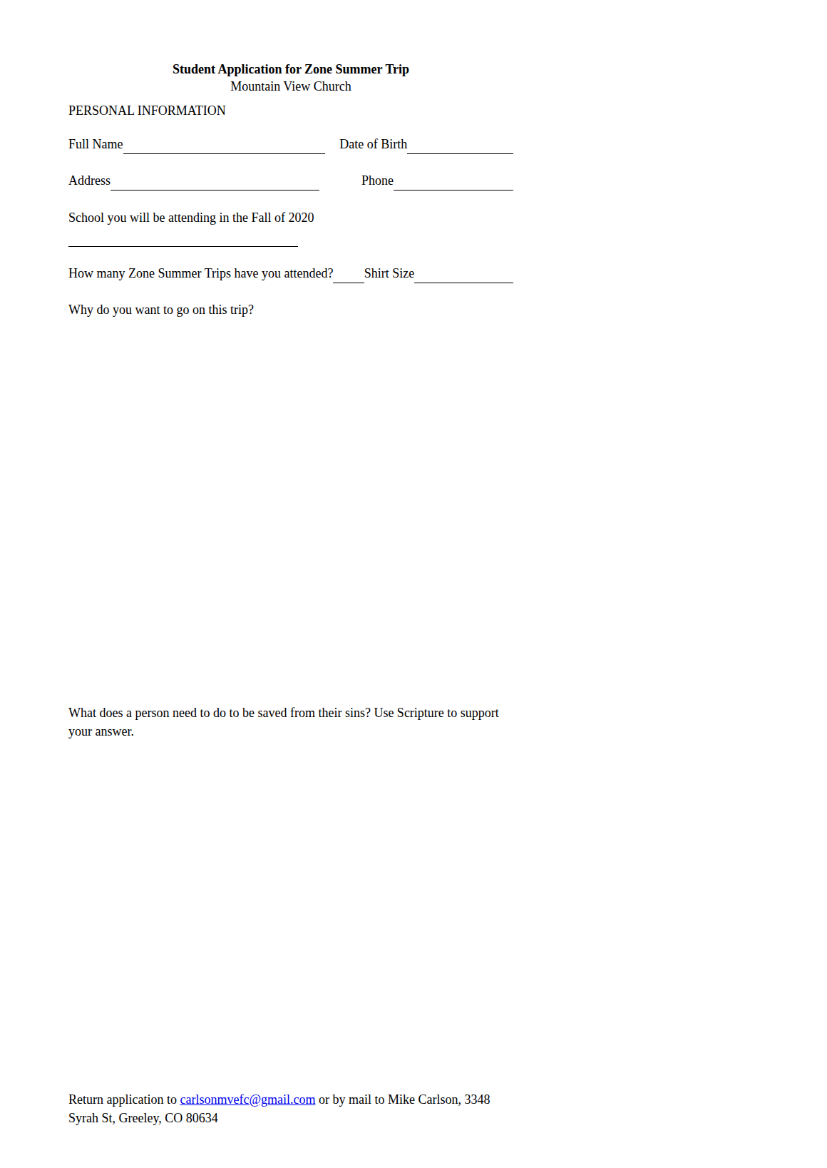Student Application for Zone Summer Trip
Mountain View Church
PERSONAL INFORMATION
Full Name
Date of Birth
Address
Phone
School you will be attending in the Fall of 2020
How many Zone Summer Trips have you attended?
Shirt Size
Why do you want to go on this trip?
What does a person need to do to be saved from their sins? Use Scripture to support your answer.
Return application to carlsonmvefc@gmail.com or by mail to Mike Carlson, 3348 Syrah St, Greeley, CO 80634